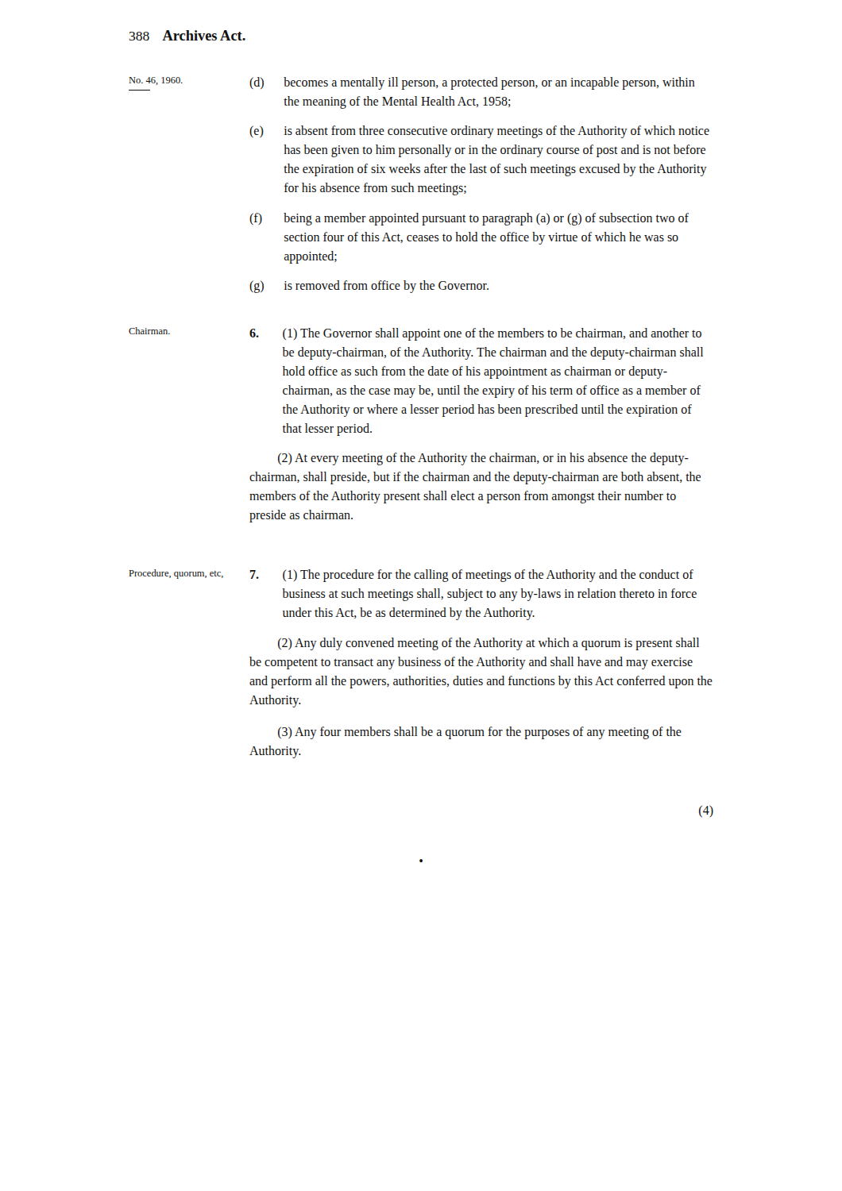388
Archives Act.
No. 46, 1960.
(d) becomes a mentally ill person, a protected person, or an incapable person, within the meaning of the Mental Health Act, 1958;
(e) is absent from three consecutive ordinary meetings of the Authority of which notice has been given to him personally or in the ordinary course of post and is not before the expiration of six weeks after the last of such meetings excused by the Authority for his absence from such meetings;
(f) being a member appointed pursuant to paragraph (a) or (g) of subsection two of section four of this Act, ceases to hold the office by virtue of which he was so appointed;
(g) is removed from office by the Governor.
Chairman.
6. (1) The Governor shall appoint one of the members to be chairman, and another to be deputy-chairman, of the Authority. The chairman and the deputy-chairman shall hold office as such from the date of his appointment as chairman or deputy-chairman, as the case may be, until the expiry of his term of office as a member of the Authority or where a lesser period has been prescribed until the expiration of that lesser period.
(2) At every meeting of the Authority the chairman, or in his absence the deputy-chairman, shall preside, but if the chairman and the deputy-chairman are both absent, the members of the Authority present shall elect a person from amongst their number to preside as chairman.
Procedure, quorum, etc,
7. (1) The procedure for the calling of meetings of the Authority and the conduct of business at such meetings shall, subject to any by-laws in relation thereto in force under this Act, be as determined by the Authority.
(2) Any duly convened meeting of the Authority at which a quorum is present shall be competent to transact any business of the Authority and shall have and may exercise and perform all the powers, authorities, duties and functions by this Act conferred upon the Authority.
(3) Any four members shall be a quorum for the purposes of any meeting of the Authority.
(4)
•